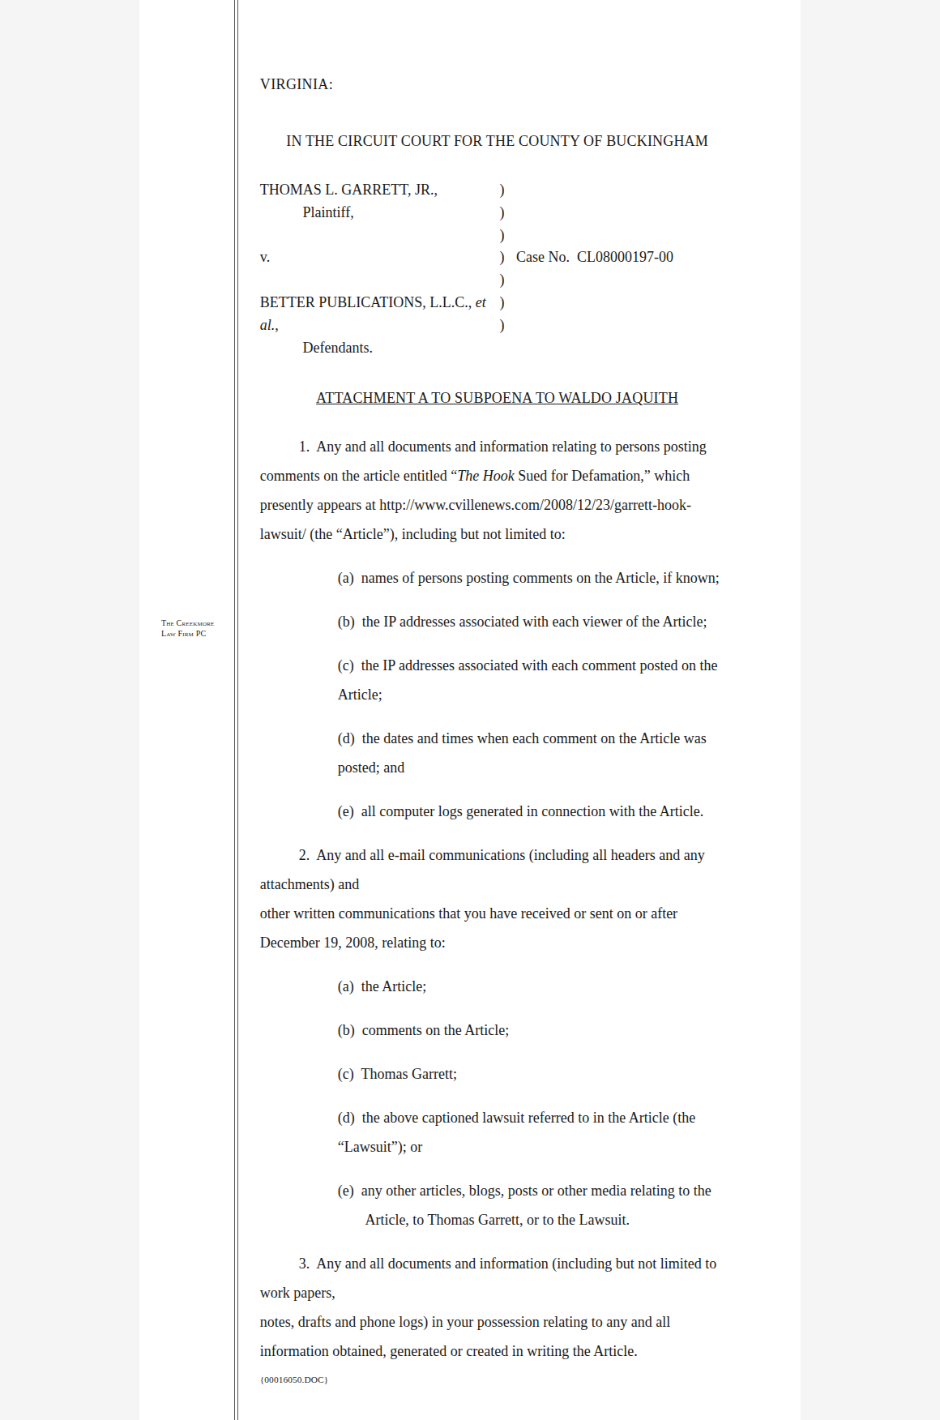VIRGINIA:
IN THE CIRCUIT COURT FOR THE COUNTY OF BUCKINGHAM
| THOMAS L. GARRETT, JR., Plaintiff, | ) ) | |
| | ) | |
| v. | ) | Case No. CL08000197-00 |
| | ) | |
| BETTER PUBLICATIONS, L.L.C., et al. , Defendants. | ) ) | |
ATTACHMENT A TO SUBPOENA TO WALDO JAQUITH
1. Any and all documents and information relating to persons posting comments on the article entitled “The Hook Sued for Defamation,” which presently appears at http://www.cvillenews.com/2008/12/23/garrett-hook-lawsuit/ (the “Article”), including but not limited to:
(a) names of persons posting comments on the Article, if known;
(b) the IP addresses associated with each viewer of the Article;
(c) the IP addresses associated with each comment posted on the Article;
(d) the dates and times when each comment on the Article was posted; and
(e) all computer logs generated in connection with the Article.
2. Any and all e-mail communications (including all headers and any attachments) and
other written communications that you have received or sent on or after December 19, 2008, relating to:
(a) the Article;
(b) comments on the Article;
(c) Thomas Garrett;
(d) the above captioned lawsuit referred to in the Article (the “Lawsuit”); or
(e) any other articles, blogs, posts or other media relating to the Article, to Thomas Garrett, or to the Lawsuit.
3. Any and all documents and information (including but not limited to work papers,
notes, drafts and phone logs) in your possession relating to any and all information obtained, generated or created in writing the Article.
The Creekmore
Law Firm PC
{00016050.DOC}